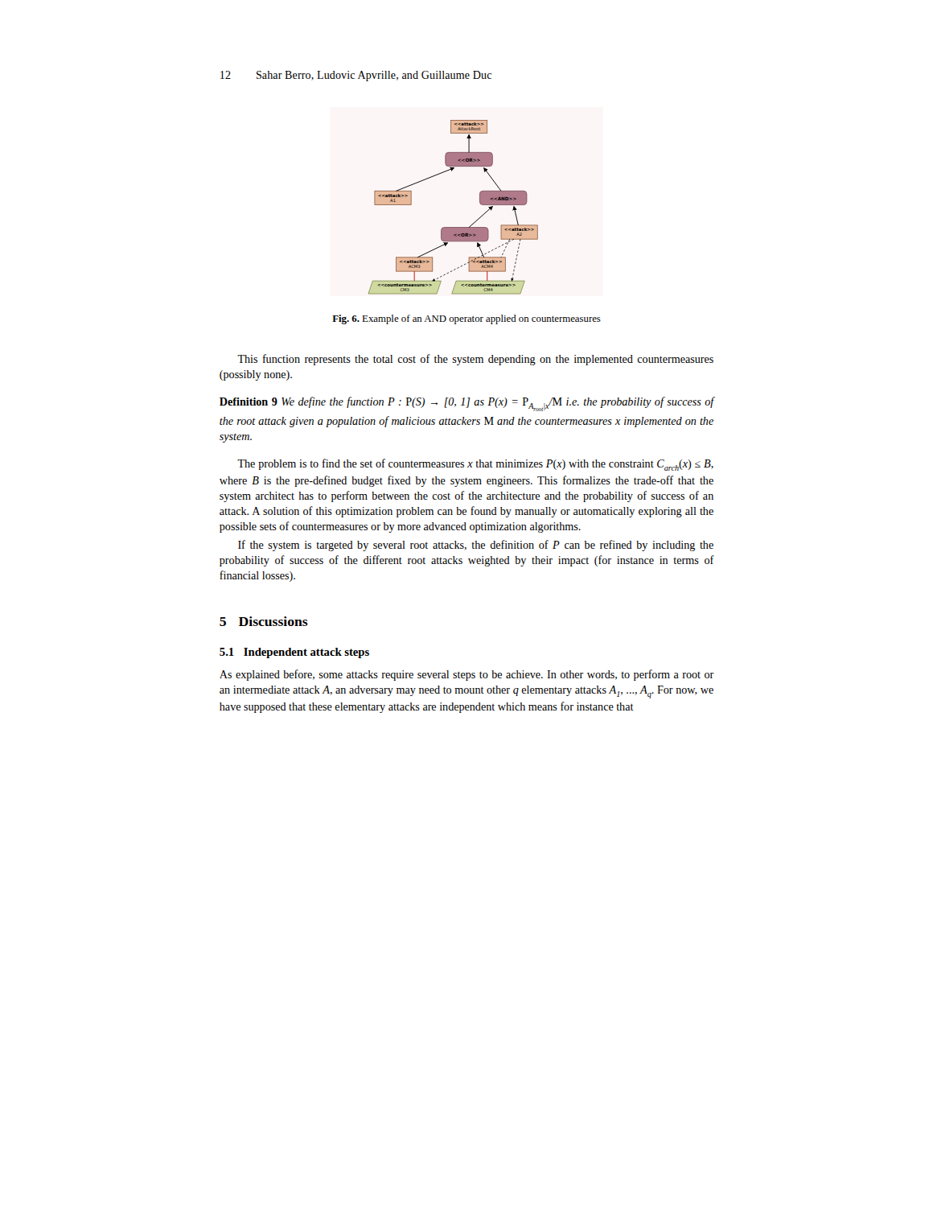12 Sahar Berro, Ludovic Apvrille, and Guillaume Duc
<<attack>> AttackRoot <<OR>> <<attack>> A1 <<AND>> <<OR>> <<attack>> A2 <<attack>> ACM3 <<attack>> ACM4 <<countermeasure>> CM3 <<countermeasure>> CM4
Fig. 6. Example of an AND operator applied on countermeasures
This function represents the total cost of the system depending on the implemented countermeasures (possibly none).
Definition 9 We define the function P : P(S) → [0, 1] as P(x) = PAroot|x/M i.e. the probability of success of the root attack given a population of malicious attackers M and the countermeasures x implemented on the system.
The problem is to find the set of countermeasures x that minimizes P(x) with the constraint Carch(x) ≤ B, where B is the pre-defined budget fixed by the system engineers. This formalizes the trade-off that the system architect has to perform between the cost of the architecture and the probability of success of an attack. A solution of this optimization problem can be found by manually or automatically exploring all the possible sets of countermeasures or by more advanced optimization algorithms.
If the system is targeted by several root attacks, the definition of P can be refined by including the probability of success of the different root attacks weighted by their impact (for instance in terms of financial losses).
5 Discussions
5.1 Independent attack steps
As explained before, some attacks require several steps to be achieve. In other words, to perform a root or an intermediate attack A, an adversary may need to mount other q elementary attacks A1, ..., Aq. For now, we have supposed that these elementary attacks are independent which means for instance that